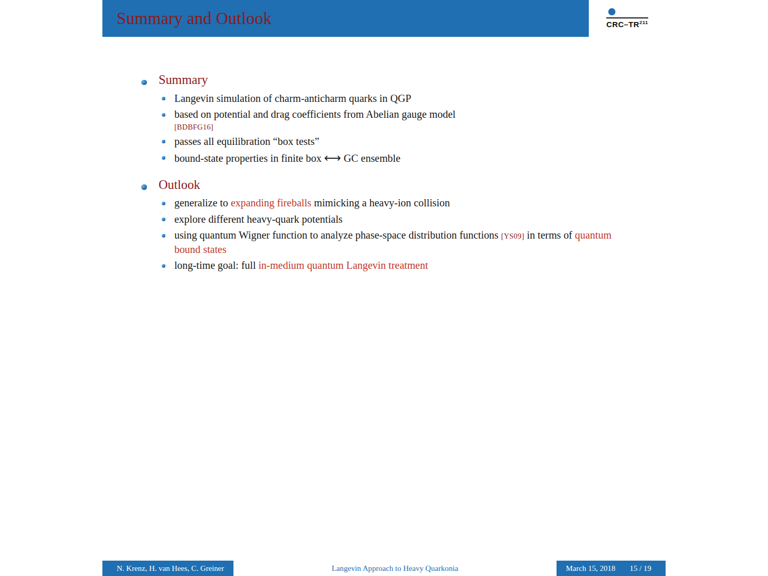Summary and Outlook
CRC–TR211
Summary
Langevin simulation of charm-anticharm quarks in QGP
based on potential and drag coefficients from Abelian gauge model [BDBFG16]
passes all equilibration “box tests”
bound-state properties in finite box ⟷ GC ensemble
Outlook
generalize to expanding fireballs mimicking a heavy-ion collision
explore different heavy-quark potentials
using quantum Wigner function to analyze phase-space distribution functions [YS09] in terms of quantum bound states
long-time goal: full in-medium quantum Langevin treatment
N. Krenz, H. van Hees, C. Greiner
Langevin Approach to Heavy Quarkonia
March 15, 201815 / 19